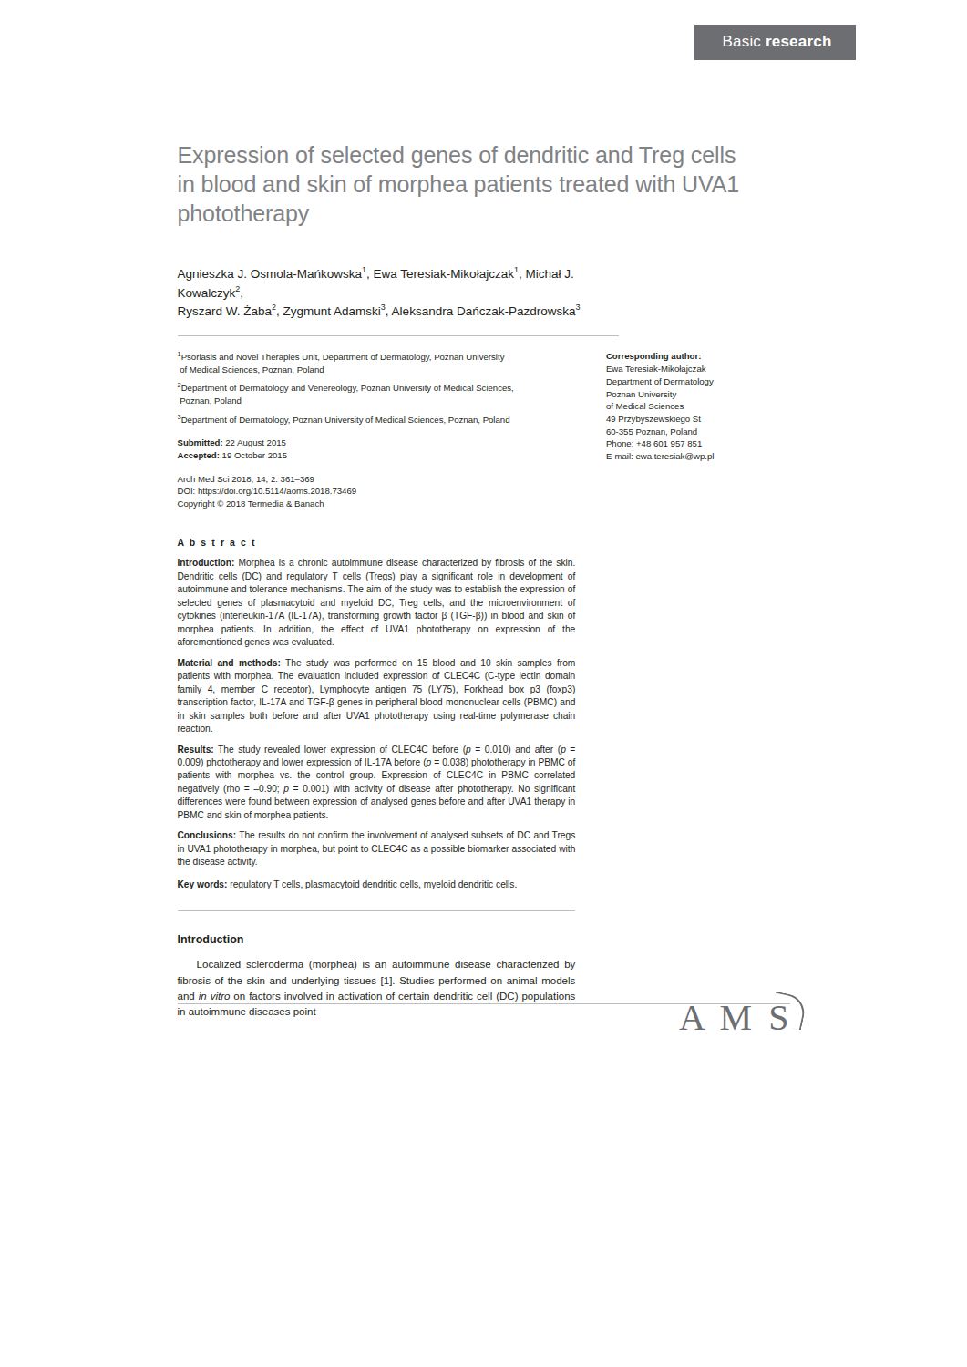Basic research
Expression of selected genes of dendritic and Treg cells in blood and skin of morphea patients treated with UVA1 phototherapy
Agnieszka J. Osmola-Mańkowska1, Ewa Teresiak-Mikołajczak1, Michał J. Kowalczyk2,
Ryszard W. Żaba2, Zygmunt Adamski3, Aleksandra Dańczak-Pazdrowska3
1Psoriasis and Novel Therapies Unit, Department of Dermatology, Poznan University
of Medical Sciences, Poznan, Poland
2Department of Dermatology and Venereology, Poznan University of Medical Sciences,
Poznan, Poland
3Department of Dermatology, Poznan University of Medical Sciences, Poznan, Poland
Submitted: 22 August 2015
Accepted: 19 October 2015
Arch Med Sci 2018; 14, 2: 361–369
DOI: https://doi.org/10.5114/aoms.2018.73469
Copyright © 2018 Termedia & Banach
Corresponding author:
Ewa Teresiak-Mikołajczak
Department of Dermatology
Poznan University
of Medical Sciences
49 Przybyszewskiego St
60-355 Poznan, Poland
Phone: +48 601 957 851
E-mail: ewa.teresiak@wp.pl
A b s t r a c t
Introduction: Morphea is a chronic autoimmune disease characterized by fibrosis of the skin. Dendritic cells (DC) and regulatory T cells (Tregs) play a significant role in development of autoimmune and tolerance mechanisms. The aim of the study was to establish the expression of selected genes of plasmacytoid and myeloid DC, Treg cells, and the microenvironment of cytokines (interleukin-17A (IL-17A), transforming growth factor β (TGF-β)) in blood and skin of morphea patients. In addition, the effect of UVA1 phototherapy on expression of the aforementioned genes was evaluated.
Material and methods: The study was performed on 15 blood and 10 skin samples from patients with morphea. The evaluation included expression of CLEC4C (C-type lectin domain family 4, member C receptor), Lymphocyte antigen 75 (LY75), Forkhead box p3 (foxp3) transcription factor, IL-17A and TGF-β genes in peripheral blood mononuclear cells (PBMC) and in skin samples both before and after UVA1 phototherapy using real-time polymerase chain reaction.
Results: The study revealed lower expression of CLEC4C before (p = 0.010) and after (p = 0.009) phototherapy and lower expression of IL-17A before (p = 0.038) phototherapy in PBMC of patients with morphea vs. the control group. Expression of CLEC4C in PBMC correlated negatively (rho = –0.90; p = 0.001) with activity of disease after phototherapy. No significant differences were found between expression of analysed genes before and after UVA1 therapy in PBMC and skin of morphea patients.
Conclusions: The results do not confirm the involvement of analysed subsets of DC and Tregs in UVA1 phototherapy in morphea, but point to CLEC4C as a possible biomarker associated with the disease activity.
Key words: regulatory T cells, plasmacytoid dendritic cells, myeloid dendritic cells.
Introduction
Localized scleroderma (morphea) is an autoimmune disease characterized by fibrosis of the skin and underlying tissues [1]. Studies performed on animal models and in vitro on factors involved in activation of certain dendritic cell (DC) populations in autoimmune diseases point
A M S